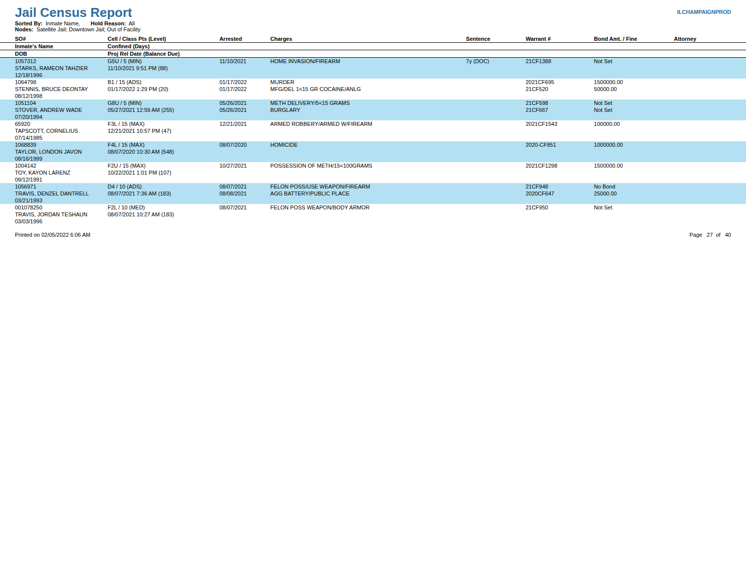ILCHAMPAIGNPROD
Jail Census Report
Sorted By: Inmate Name, Hold Reason: All
Nodes: Satellite Jail; Downtown Jail; Out of Facility
| SO# | Cell / Class Pts (Level) | Arrested | Charges | Sentence | Warrant # | Bond Amt. / Fine | Attorney |
| --- | --- | --- | --- | --- | --- | --- | --- |
| Inmate's Name | Confined (Days) | | | | | | |
| DOB | Proj Rel Date (Balance Due) | | | | | | |
| 1057312 | G5U / 5 (MIN) | 11/10/2021 | HOME INVASION/FIREARM | 7y (DOC) | 21CF1388 | Not Set | |
| STARKS, RAMEON TAHZIER | 11/10/2021 9:51 PM (88) | | | | | | |
| 12/18/1996 | | | | | | | |
| 1064798 | B1 / 15 (ADS) | 01/17/2022 | MURDER | | 2021CF695 | 1500000.00 | |
| STENNIS, BRUCE DEONTAY | 01/17/2022 1:29 PM (20) | 01/17/2022 | MFG/DEL 1<15 GR COCAINE/ANLG | | 21CF520 | 50000.00 | |
| 08/12/1998 | | | | | | | |
| 1051104 | G8U / 5 (MIN) | 05/26/2021 | METH DELIVERY/5<15 GRAMS | | 21CF598 | Not Set | |
| STOVER, ANDREW WADE | 05/27/2021 12:59 AM (255) | 05/26/2021 | BURGLARY | | 21CF667 | Not Set | |
| 07/20/1994 | | | | | | | |
| 65920 | F3L / 15 (MAX) | 12/21/2021 | ARMED ROBBERY/ARMED W/FIREARM | | 2021CF1543 | 100000.00 | |
| TAPSCOTT, CORNELIUS | 12/21/2021 10:57 PM (47) | | | | | | |
| 07/14/1985 | | | | | | | |
| 1068839 | F4L / 15 (MAX) | 08/07/2020 | HOMICIDE | | 2020-CF851 | 1000000.00 | |
| TAYLOR, LONDON JAVON | 08/07/2020 10:30 AM (548) | | | | | | |
| 08/16/1999 | | | | | | | |
| 1004142 | F2U / 15 (MAX) | 10/27/2021 | POSSESSION OF METH/15<100GRAMS | | 2021CF1298 | 1500000.00 | |
| TOY, KAYON LARENZ | 10/22/2021 1:01 PM (107) | | | | | | |
| 09/12/1991 | | | | | | | |
| 1056971 | D4 / 10 (ADS) | 08/07/2021 | FELON POSS/USE WEAPON/FIREARM | | 21CF948 | No Bond | |
| TRAVIS, DENZEL DANTRELL | 08/07/2021 7:36 AM (183) | 08/08/2021 | AGG BATTERY/PUBLIC PLACE | | 2020CF647 | 25000.00 | |
| 03/21/1993 | | | | | | | |
| 001078250 | F2L / 10 (MED) | 08/07/2021 | FELON POSS WEAPON/BODY ARMOR | | 21CF950 | Not Set | |
| TRAVIS, JORDAN TESHAUN | 08/07/2021 10:27 AM (183) | | | | | | |
| 03/03/1996 | | | | | | | |
Printed on 02/05/2022 6:06 AM
Page 27 of 40